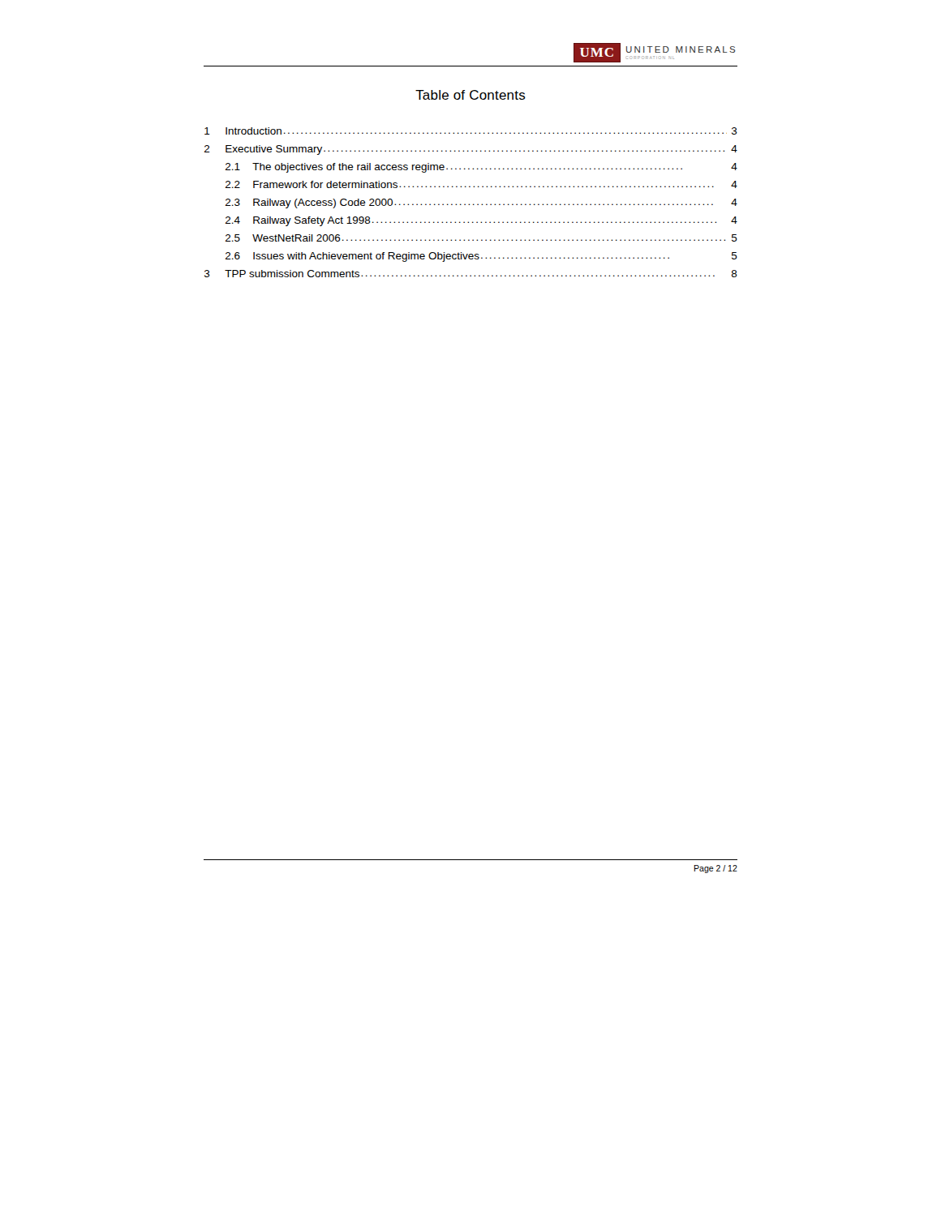UMC
UNITED MINERALS
CORPORATION NL
Table of Contents
1 Introduction ........................................................................................................... 3
2 Executive Summary ............................................................................................... 4
2.1 The objectives of the rail access regime ....................................................... 4
2.2 Framework for determinations ......................................................................... 4
2.3 Railway (Access) Code 2000 .......................................................................... 4
2.4 Railway Safety Act 1998 ................................................................................ 4
2.5 WestNetRail 2006 ........................................................................................... 5
2.6 Issues with Achievement of Regime Objectives ............................................ 5
3 TPP submission Comments .................................................................................. 8
Page 2 / 12